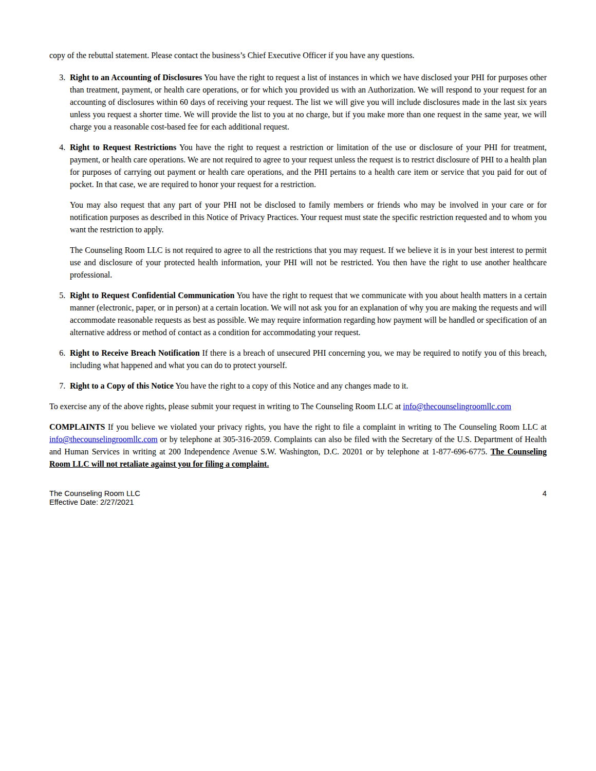copy of the rebuttal statement. Please contact the business’s Chief Executive Officer if you have any questions.
Right to an Accounting of Disclosures You have the right to request a list of instances in which we have disclosed your PHI for purposes other than treatment, payment, or health care operations, or for which you provided us with an Authorization. We will respond to your request for an accounting of disclosures within 60 days of receiving your request. The list we will give you will include disclosures made in the last six years unless you request a shorter time. We will provide the list to you at no charge, but if you make more than one request in the same year, we will charge you a reasonable cost-based fee for each additional request.
Right to Request Restrictions You have the right to request a restriction or limitation of the use or disclosure of your PHI for treatment, payment, or health care operations. We are not required to agree to your request unless the request is to restrict disclosure of PHI to a health plan for purposes of carrying out payment or health care operations, and the PHI pertains to a health care item or service that you paid for out of pocket. In that case, we are required to honor your request for a restriction.
You may also request that any part of your PHI not be disclosed to family members or friends who may be involved in your care or for notification purposes as described in this Notice of Privacy Practices. Your request must state the specific restriction requested and to whom you want the restriction to apply.
The Counseling Room LLC is not required to agree to all the restrictions that you may request. If we believe it is in your best interest to permit use and disclosure of your protected health information, your PHI will not be restricted. You then have the right to use another healthcare professional.
Right to Request Confidential Communication You have the right to request that we communicate with you about health matters in a certain manner (electronic, paper, or in person) at a certain location. We will not ask you for an explanation of why you are making the requests and will accommodate reasonable requests as best as possible. We may require information regarding how payment will be handled or specification of an alternative address or method of contact as a condition for accommodating your request.
Right to Receive Breach Notification If there is a breach of unsecured PHI concerning you, we may be required to notify you of this breach, including what happened and what you can do to protect yourself.
Right to a Copy of this Notice You have the right to a copy of this Notice and any changes made to it.
To exercise any of the above rights, please submit your request in writing to The Counseling Room LLC at info@thecounselingroomllc.com
COMPLAINTS If you believe we violated your privacy rights, you have the right to file a complaint in writing to The Counseling Room LLC at info@thecounselingroomllc.com or by telephone at 305-316-2059. Complaints can also be filed with the Secretary of the U.S. Department of Health and Human Services in writing at 200 Independence Avenue S.W. Washington, D.C. 20201 or by telephone at 1-877-696-6775. The Counseling Room LLC will not retaliate against you for filing a complaint.
The Counseling Room LLC
Effective Date: 2/27/2021
4